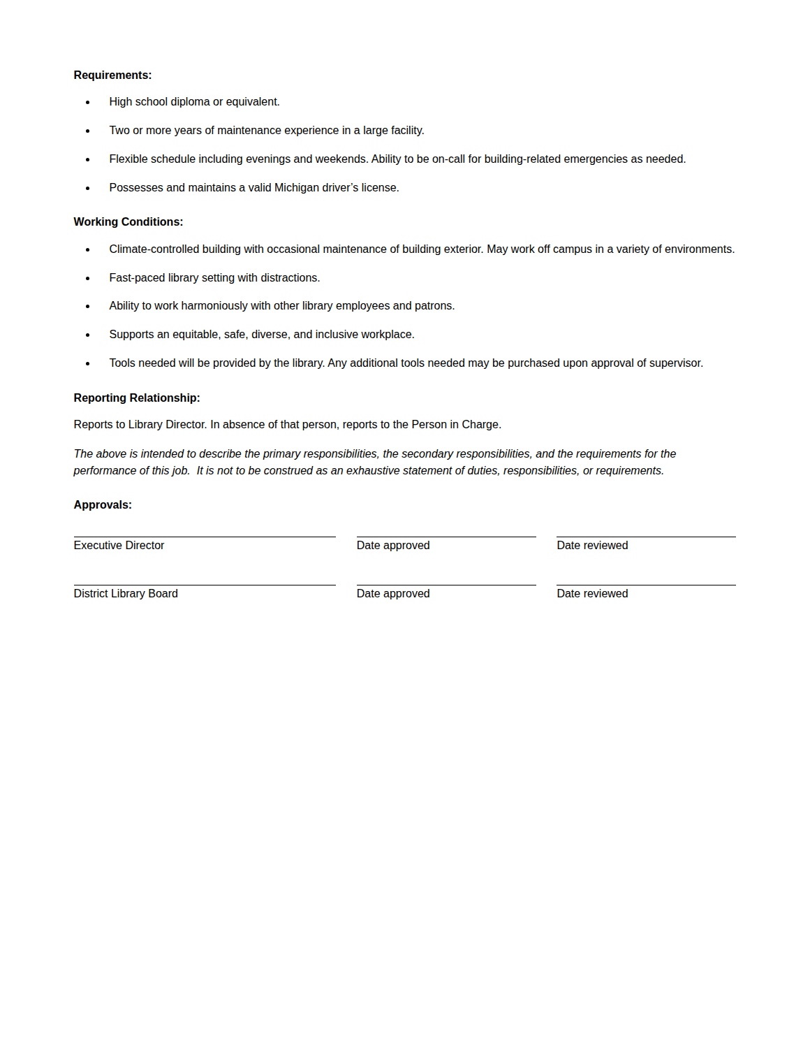Requirements:
High school diploma or equivalent.
Two or more years of maintenance experience in a large facility.
Flexible schedule including evenings and weekends. Ability to be on-call for building-related emergencies as needed.
Possesses and maintains a valid Michigan driver’s license.
Working Conditions:
Climate-controlled building with occasional maintenance of building exterior. May work off campus in a variety of environments.
Fast-paced library setting with distractions.
Ability to work harmoniously with other library employees and patrons.
Supports an equitable, safe, diverse, and inclusive workplace.
Tools needed will be provided by the library. Any additional tools needed may be purchased upon approval of supervisor.
Reporting Relationship:
Reports to Library Director. In absence of that person, reports to the Person in Charge.
The above is intended to describe the primary responsibilities, the secondary responsibilities, and the requirements for the performance of this job. It is not to be construed as an exhaustive statement of duties, responsibilities, or requirements.
Approvals:
| Executive Director | | Date approved | | Date reviewed |
| District Library Board | | Date approved | | Date reviewed |